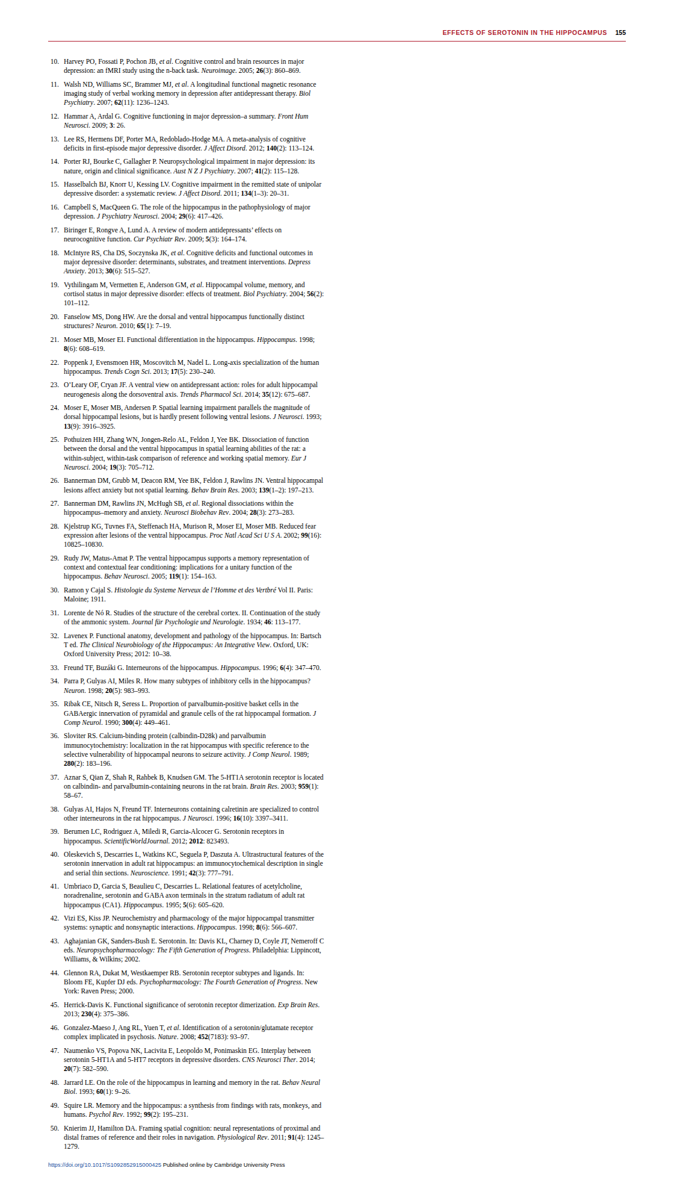Effects of Serotonin in the Hippocampus 155
10. Harvey PO, Fossati P, Pochon JB, et al. Cognitive control and brain resources in major depression: an fMRI study using the n-back task. Neuroimage. 2005; 26(3): 860–869.
11. Walsh ND, Williams SC, Brammer MJ, et al. A longitudinal functional magnetic resonance imaging study of verbal working memory in depression after antidepressant therapy. Biol Psychiatry. 2007; 62(11): 1236–1243.
12. Hammar A, Ardal G. Cognitive functioning in major depression–a summary. Front Hum Neurosci. 2009; 3: 26.
13. Lee RS, Hermens DF, Porter MA, Redoblado-Hodge MA. A meta-analysis of cognitive deficits in first-episode major depressive disorder. J Affect Disord. 2012; 140(2): 113–124.
14. Porter RJ, Bourke C, Gallagher P. Neuropsychological impairment in major depression: its nature, origin and clinical significance. Aust N Z J Psychiatry. 2007; 41(2): 115–128.
15. Hasselbalch BJ, Knorr U, Kessing LV. Cognitive impairment in the remitted state of unipolar depressive disorder: a systematic review. J Affect Disord. 2011; 134(1–3): 20–31.
16. Campbell S, MacQueen G. The role of the hippocampus in the pathophysiology of major depression. J Psychiatry Neurosci. 2004; 29(6): 417–426.
17. Biringer E, Rongve A, Lund A. A review of modern antidepressants’ effects on neurocognitive function. Cur Psychiatr Rev. 2009; 5(3): 164–174.
18. McIntyre RS, Cha DS, Soczynska JK, et al. Cognitive deficits and functional outcomes in major depressive disorder: determinants, substrates, and treatment interventions. Depress Anxiety. 2013; 30(6): 515–527.
19. Vythilingam M, Vermetten E, Anderson GM, et al. Hippocampal volume, memory, and cortisol status in major depressive disorder: effects of treatment. Biol Psychiatry. 2004; 56(2): 101–112.
20. Fanselow MS, Dong HW. Are the dorsal and ventral hippocampus functionally distinct structures? Neuron. 2010; 65(1): 7–19.
21. Moser MB, Moser EI. Functional differentiation in the hippocampus. Hippocampus. 1998; 8(6): 608–619.
22. Poppenk J, Evensmoen HR, Moscovitch M, Nadel L. Long-axis specialization of the human hippocampus. Trends Cogn Sci. 2013; 17(5): 230–240.
23. O’Leary OF, Cryan JF. A ventral view on antidepressant action: roles for adult hippocampal neurogenesis along the dorsoventral axis. Trends Pharmacol Sci. 2014; 35(12): 675–687.
24. Moser E, Moser MB, Andersen P. Spatial learning impairment parallels the magnitude of dorsal hippocampal lesions, but is hardly present following ventral lesions. J Neurosci. 1993; 13(9): 3916–3925.
25. Pothuizen HH, Zhang WN, Jongen-Relo AL, Feldon J, Yee BK. Dissociation of function between the dorsal and the ventral hippocampus in spatial learning abilities of the rat: a within-subject, within-task comparison of reference and working spatial memory. Eur J Neurosci. 2004; 19(3): 705–712.
26. Bannerman DM, Grubb M, Deacon RM, Yee BK, Feldon J, Rawlins JN. Ventral hippocampal lesions affect anxiety but not spatial learning. Behav Brain Res. 2003; 139(1–2): 197–213.
27. Bannerman DM, Rawlins JN, McHugh SB, et al. Regional dissociations within the hippocampus–memory and anxiety. Neurosci Biobehav Rev. 2004; 28(3): 273–283.
28. Kjelstrup KG, Tuvnes FA, Steffenach HA, Murison R, Moser EI, Moser MB. Reduced fear expression after lesions of the ventral hippocampus. Proc Natl Acad Sci U S A. 2002; 99(16): 10825–10830.
29. Rudy JW, Matus-Amat P. The ventral hippocampus supports a memory representation of context and contextual fear conditioning: implications for a unitary function of the hippocampus. Behav Neurosci. 2005; 119(1): 154–163.
30. Ramon y Cajal S. Histologie du Systeme Nerveux de l’Homme et des Vertbré Vol II. Paris: Maloine; 1911.
31. Lorente de Nó R. Studies of the structure of the cerebral cortex. II. Continuation of the study of the ammonic system. Journal für Psychologie und Neurologie. 1934; 46: 113–177.
32. Lavenex P. Functional anatomy, development and pathology of the hippocampus. In: Bartsch T ed. The Clinical Neurobiology of the Hippocampus: An Integrative View. Oxford, UK: Oxford University Press; 2012: 10–38.
33. Freund TF, Buzáki G. Interneurons of the hippocampus. Hippocampus. 1996; 6(4): 347–470.
34. Parra P, Gulyas AI, Miles R. How many subtypes of inhibitory cells in the hippocampus? Neuron. 1998; 20(5): 983–993.
35. Ribak CE, Nitsch R, Seress L. Proportion of parvalbumin-positive basket cells in the GABAergic innervation of pyramidal and granule cells of the rat hippocampal formation. J Comp Neurol. 1990; 300(4): 449–461.
36. Sloviter RS. Calcium-binding protein (calbindin-D28k) and parvalbumin immunocytochemistry: localization in the rat hippocampus with specific reference to the selective vulnerability of hippocampal neurons to seizure activity. J Comp Neurol. 1989; 280(2): 183–196.
37. Aznar S, Qian Z, Shah R, Rahbek B, Knudsen GM. The 5-HT1A serotonin receptor is located on calbindin- and parvalbumin-containing neurons in the rat brain. Brain Res. 2003; 959(1): 58–67.
38. Gulyas AI, Hajos N, Freund TF. Interneurons containing calretinin are specialized to control other interneurons in the rat hippocampus. J Neurosci. 1996; 16(10): 3397–3411.
39. Berumen LC, Rodriguez A, Miledi R, Garcia-Alcocer G. Serotonin receptors in hippocampus. ScientificWorldJournal. 2012; 2012: 823493.
40. Oleskevich S, Descarries L, Watkins KC, Seguela P, Daszuta A. Ultrastructural features of the serotonin innervation in adult rat hippocampus: an immunocytochemical description in single and serial thin sections. Neuroscience. 1991; 42(3): 777–791.
41. Umbriaco D, Garcia S, Beaulieu C, Descarries L. Relational features of acetylcholine, noradrenaline, serotonin and GABA axon terminals in the stratum radiatum of adult rat hippocampus (CA1). Hippocampus. 1995; 5(6): 605–620.
42. Vizi ES, Kiss JP. Neurochemistry and pharmacology of the major hippocampal transmitter systems: synaptic and nonsynaptic interactions. Hippocampus. 1998; 8(6): 566–607.
43. Aghajanian GK, Sanders-Bush E. Serotonin. In: Davis KL, Charney D, Coyle JT, Nemeroff C eds. Neuropsychopharmacology: The Fifth Generation of Progress. Philadelphia: Lippincott, Williams, & Wilkins; 2002.
44. Glennon RA, Dukat M, Westkaemper RB. Serotonin receptor subtypes and ligands. In: Bloom FE, Kupfer DJ eds. Psychopharmacology: The Fourth Generation of Progress. New York: Raven Press; 2000.
45. Herrick-Davis K. Functional significance of serotonin receptor dimerization. Exp Brain Res. 2013; 230(4): 375–386.
46. Gonzalez-Maeso J, Ang RL, Yuen T, et al. Identification of a serotonin/glutamate receptor complex implicated in psychosis. Nature. 2008; 452(7183): 93–97.
47. Naumenko VS, Popova NK, Lacivita E, Leopoldo M, Ponimaskin EG. Interplay between serotonin 5-HT1A and 5-HT7 receptors in depressive disorders. CNS Neurosci Ther. 2014; 20(7): 582–590.
48. Jarrard LE. On the role of the hippocampus in learning and memory in the rat. Behav Neural Biol. 1993; 60(1): 9–26.
49. Squire LR. Memory and the hippocampus: a synthesis from findings with rats, monkeys, and humans. Psychol Rev. 1992; 99(2): 195–231.
50. Knierim JJ, Hamilton DA. Framing spatial cognition: neural representations of proximal and distal frames of reference and their roles in navigation. Physiological Rev. 2011; 91(4): 1245–1279.
https://doi.org/10.1017/S1092852915000425 Published online by Cambridge University Press